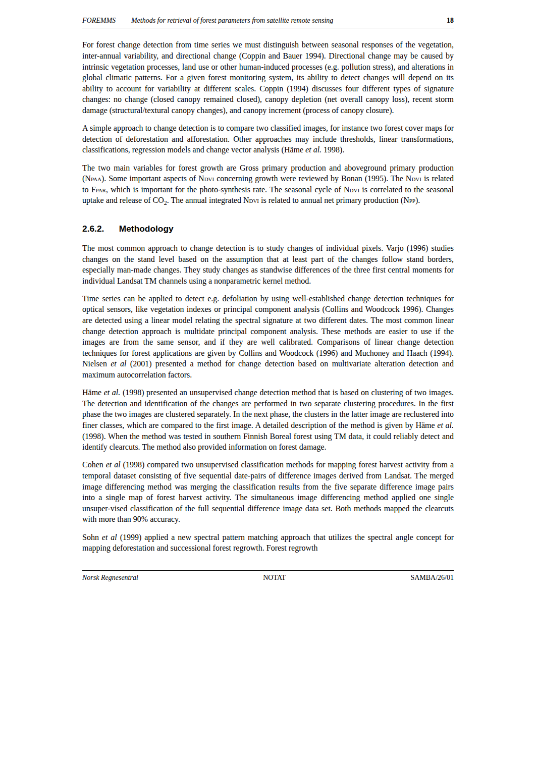FOREMMSMethods for retrieval of forest parameters from satellite remote sensing 18
For forest change detection from time series we must distinguish between seasonal responses of the vegetation, inter-annual variability, and directional change (Coppin and Bauer 1994). Directional change may be caused by intrinsic vegetation processes, land use or other human-induced processes (e.g. pollution stress), and alterations in global climatic patterns. For a given forest monitoring system, its ability to detect changes will depend on its ability to account for variability at different scales. Coppin (1994) discusses four different types of signature changes: no change (closed canopy remained closed), canopy depletion (net overall canopy loss), recent storm damage (structural/textural canopy changes), and canopy increment (process of canopy closure).
A simple approach to change detection is to compare two classified images, for instance two forest cover maps for detection of deforestation and afforestation. Other approaches may include thresholds, linear transformations, classifications, regression models and change vector analysis (Häme et al. 1998).
The two main variables for forest growth are Gross primary production and aboveground primary production (Npaa). Some important aspects of Ndvi concerning growth were reviewed by Bonan (1995). The Ndvi is related to Fpar, which is important for the photo-synthesis rate. The seasonal cycle of Ndvi is correlated to the seasonal uptake and release of CO2. The annual integrated Ndvi is related to annual net primary production (Npp).
2.6.2. Methodology
The most common approach to change detection is to study changes of individual pixels. Varjo (1996) studies changes on the stand level based on the assumption that at least part of the changes follow stand borders, especially man-made changes. They study changes as standwise differences of the three first central moments for individual Landsat TM channels using a nonparametric kernel method.
Time series can be applied to detect e.g. defoliation by using well-established change detection techniques for optical sensors, like vegetation indexes or principal component analysis (Collins and Woodcock 1996). Changes are detected using a linear model relating the spectral signature at two different dates. The most common linear change detection approach is multidate principal component analysis. These methods are easier to use if the images are from the same sensor, and if they are well calibrated. Comparisons of linear change detection techniques for forest applications are given by Collins and Woodcock (1996) and Muchoney and Haach (1994). Nielsen et al (2001) presented a method for change detection based on multivariate alteration detection and maximum autocorrelation factors.
Häme et al. (1998) presented an unsupervised change detection method that is based on clustering of two images. The detection and identification of the changes are performed in two separate clustering procedures. In the first phase the two images are clustered separately. In the next phase, the clusters in the latter image are reclustered into finer classes, which are compared to the first image. A detailed description of the method is given by Häme et al. (1998). When the method was tested in southern Finnish Boreal forest using TM data, it could reliably detect and identify clearcuts. The method also provided information on forest damage.
Cohen et al (1998) compared two unsupervised classification methods for mapping forest harvest activity from a temporal dataset consisting of five sequential date-pairs of difference images derived from Landsat. The merged image differencing method was merging the classification results from the five separate difference image pairs into a single map of forest harvest activity. The simultaneous image differencing method applied one single unsuper-vised classification of the full sequential difference image data set. Both methods mapped the clearcuts with more than 90% accuracy.
Sohn et al (1999) applied a new spectral pattern matching approach that utilizes the spectral angle concept for mapping deforestation and successional forest regrowth. Forest regrowth
Norsk Regnesentral NOTAT SAMBA/26/01